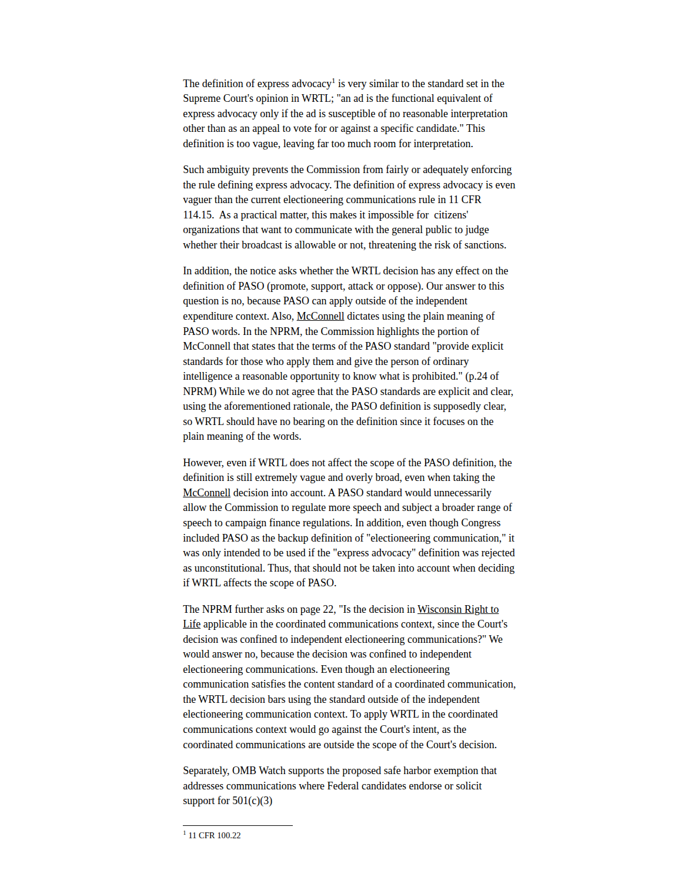The definition of express advocacy1 is very similar to the standard set in the Supreme Court's opinion in WRTL; "an ad is the functional equivalent of express advocacy only if the ad is susceptible of no reasonable interpretation other than as an appeal to vote for or against a specific candidate." This definition is too vague, leaving far too much room for interpretation.
Such ambiguity prevents the Commission from fairly or adequately enforcing the rule defining express advocacy. The definition of express advocacy is even vaguer than the current electioneering communications rule in 11 CFR 114.15. As a practical matter, this makes it impossible for citizens' organizations that want to communicate with the general public to judge whether their broadcast is allowable or not, threatening the risk of sanctions.
In addition, the notice asks whether the WRTL decision has any effect on the definition of PASO (promote, support, attack or oppose). Our answer to this question is no, because PASO can apply outside of the independent expenditure context. Also, McConnell dictates using the plain meaning of PASO words. In the NPRM, the Commission highlights the portion of McConnell that states that the terms of the PASO standard "provide explicit standards for those who apply them and give the person of ordinary intelligence a reasonable opportunity to know what is prohibited." (p.24 of NPRM) While we do not agree that the PASO standards are explicit and clear, using the aforementioned rationale, the PASO definition is supposedly clear, so WRTL should have no bearing on the definition since it focuses on the plain meaning of the words.
However, even if WRTL does not affect the scope of the PASO definition, the definition is still extremely vague and overly broad, even when taking the McConnell decision into account. A PASO standard would unnecessarily allow the Commission to regulate more speech and subject a broader range of speech to campaign finance regulations. In addition, even though Congress included PASO as the backup definition of "electioneering communication," it was only intended to be used if the "express advocacy" definition was rejected as unconstitutional. Thus, that should not be taken into account when deciding if WRTL affects the scope of PASO.
The NPRM further asks on page 22, "Is the decision in Wisconsin Right to Life applicable in the coordinated communications context, since the Court's decision was confined to independent electioneering communications?" We would answer no, because the decision was confined to independent electioneering communications. Even though an electioneering communication satisfies the content standard of a coordinated communication, the WRTL decision bars using the standard outside of the independent electioneering communication context. To apply WRTL in the coordinated communications context would go against the Court's intent, as the coordinated communications are outside the scope of the Court's decision.
Separately, OMB Watch supports the proposed safe harbor exemption that addresses communications where Federal candidates endorse or solicit support for 501(c)(3)
1 11 CFR 100.22